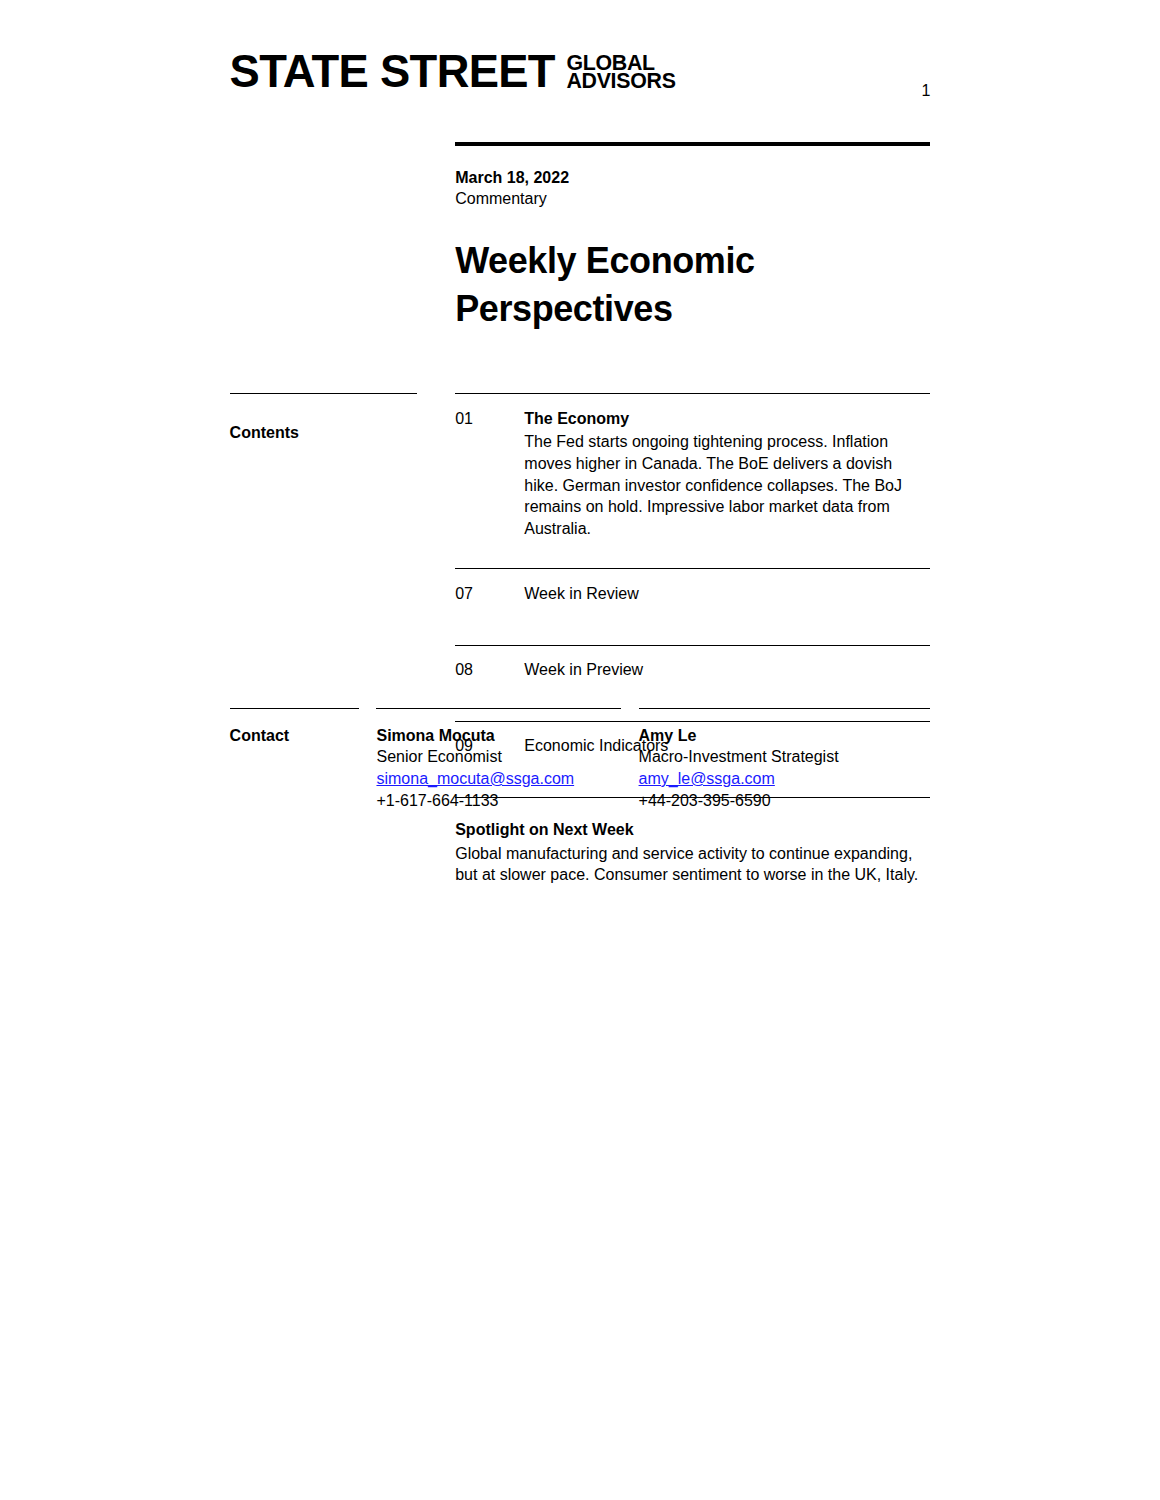STATE STREET
GLOBAL ADVISORS
1
March 18, 2022
Commentary
Weekly Economic Perspectives
Contents
01
The Economy
The Fed starts ongoing tightening process. Inflation moves higher in Canada. The BoE delivers a dovish hike. German investor confidence collapses. The BoJ remains on hold. Impressive labor market data from Australia.
07
Week in Review
08
Week in Preview
09
Economic Indicators
Spotlight on Next Week
Global manufacturing and service activity to continue expanding, but at slower pace. Consumer sentiment to worse in the UK, Italy.
Contact
Simona Mocuta
Senior Economist
simona_mocuta@ssga.com
+1-617-664-1133
Amy Le
Macro-Investment Strategist
amy_le@ssga.com
+44-203-395-6590